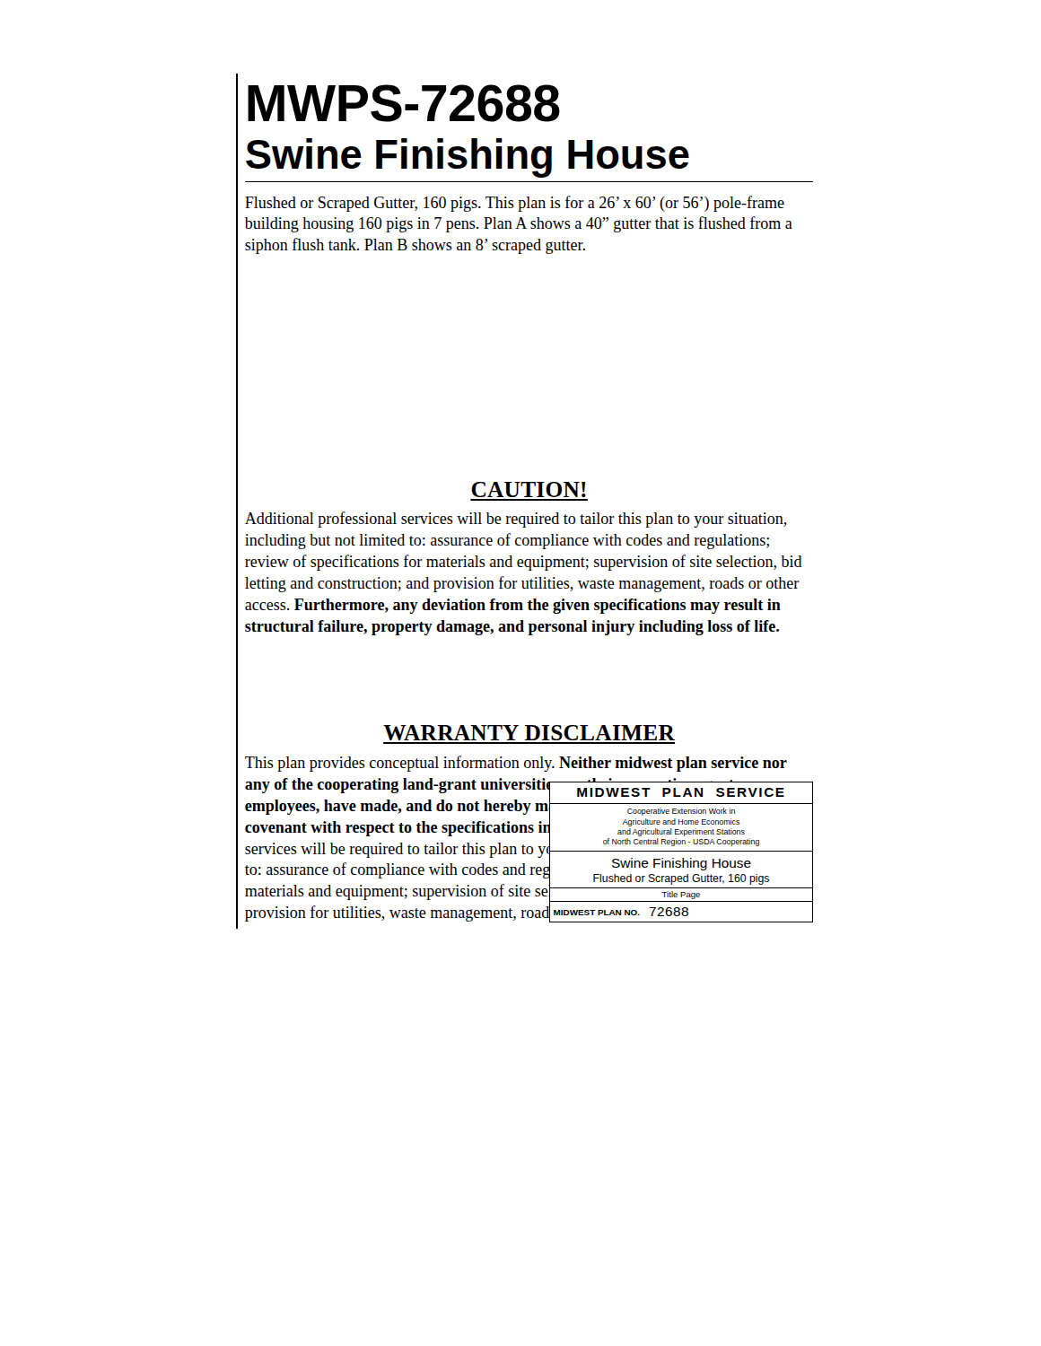MWPS-72688
Swine Finishing House
Flushed or Scraped Gutter, 160 pigs. This plan is for a 26’ x 60’ (or 56’) pole-frame building housing 160 pigs in 7 pens. Plan A shows a 40” gutter that is flushed from a siphon flush tank. Plan B shows an 8’ scraped gutter.
CAUTION!
Additional professional services will be required to tailor this plan to your situation, including but not limited to: assurance of compliance with codes and regulations; review of specifications for materials and equipment; supervision of site selection, bid letting and construction; and provision for utilities, waste management, roads or other access. Furthermore, any deviation from the given specifications may result in structural failure, property damage, and personal injury including loss of life.
WARRANTY DISCLAIMER
This plan provides conceptual information only. Neither midwest plan service nor any of the cooperating land-grant universities, or their respective agents or employees, have made, and do not hereby make, any representation, warranty or covenant with respect to the specifications in this plan. Additional professional services will be required to tailor this plan to your situation, including but not limited to: assurance of compliance with codes and regulations; review of specifications for materials and equipment; supervision of site selection, bid letting and construction; and provision for utilities, waste management, roads or other access.
MIDWEST PLAN SERVICE
Cooperative Extension Work in
Agriculture and Home Economics
and Agricultural Experiment Stations
of North Central Region - USDA Cooperating
Swine Finishing House
Flushed or Scraped Gutter, 160 pigs
Title Page
MIDWEST PLAN NO.72688